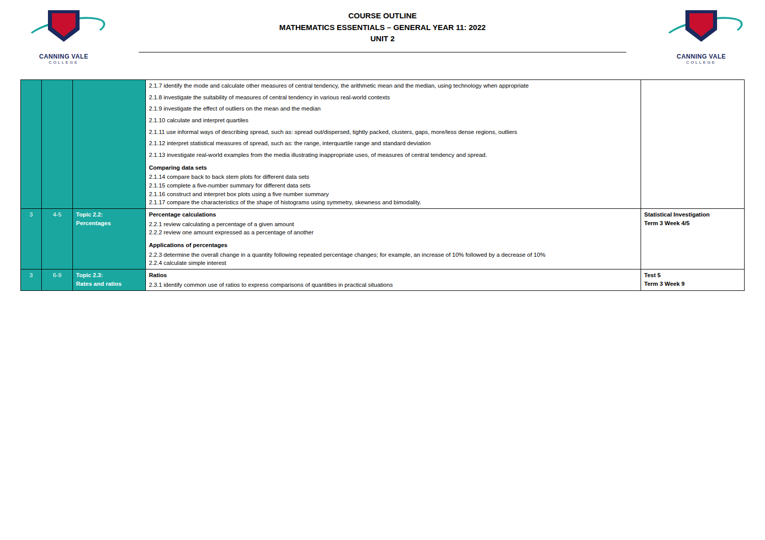CANNING VALE
COLLEGE
Course Outline
Mathematics Essentials – General Year 11: 2022
Unit 2
CANNING VALE
COLLEGE
| | | | 2.1.7 identify the mode and calculate other measures of central tendency, the arithmetic mean and the median, using technology when appropriate 2.1.8 investigate the suitability of measures of central tendency in various real-world contexts 2.1.9 investigate the effect of outliers on the mean and the median 2.1.10 calculate and interpret quartiles 2.1.11 use informal ways of describing spread, such as: spread out/dispersed, tightly packed, clusters, gaps, more/less dense regions, outliers 2.1.12 interpret statistical measures of spread, such as: the range, interquartile range and standard deviation 2.1.13 investigate real-world examples from the media illustrating inappropriate uses, of measures of central tendency and spread. Comparing data sets 2.1.14 compare back to back stem plots for different data sets 2.1.15 complete a five-number summary for different data sets 2.1.16 construct and interpret box plots using a five number summary 2.1.17 compare the characteristics of the shape of histograms using symmetry, skewness and bimodality. | |
| 3 | 4-5 | Topic 2.2: Percentages | Percentage calculations 2.2.1 review calculating a percentage of a given amount 2.2.2 review one amount expressed as a percentage of another Applications of percentages 2.2.3 determine the overall change in a quantity following repeated percentage changes; for example, an increase of 10% followed by a decrease of 10% 2.2.4 calculate simple interest | Statistical Investigation Term 3 Week 4/5 |
| 3 | 6-9 | Topic 2.3: Rates and ratios | Ratios 2.3.1 identify common use of ratios to express comparisons of quantities in practical situations | Test 5 Term 3 Week 9 |